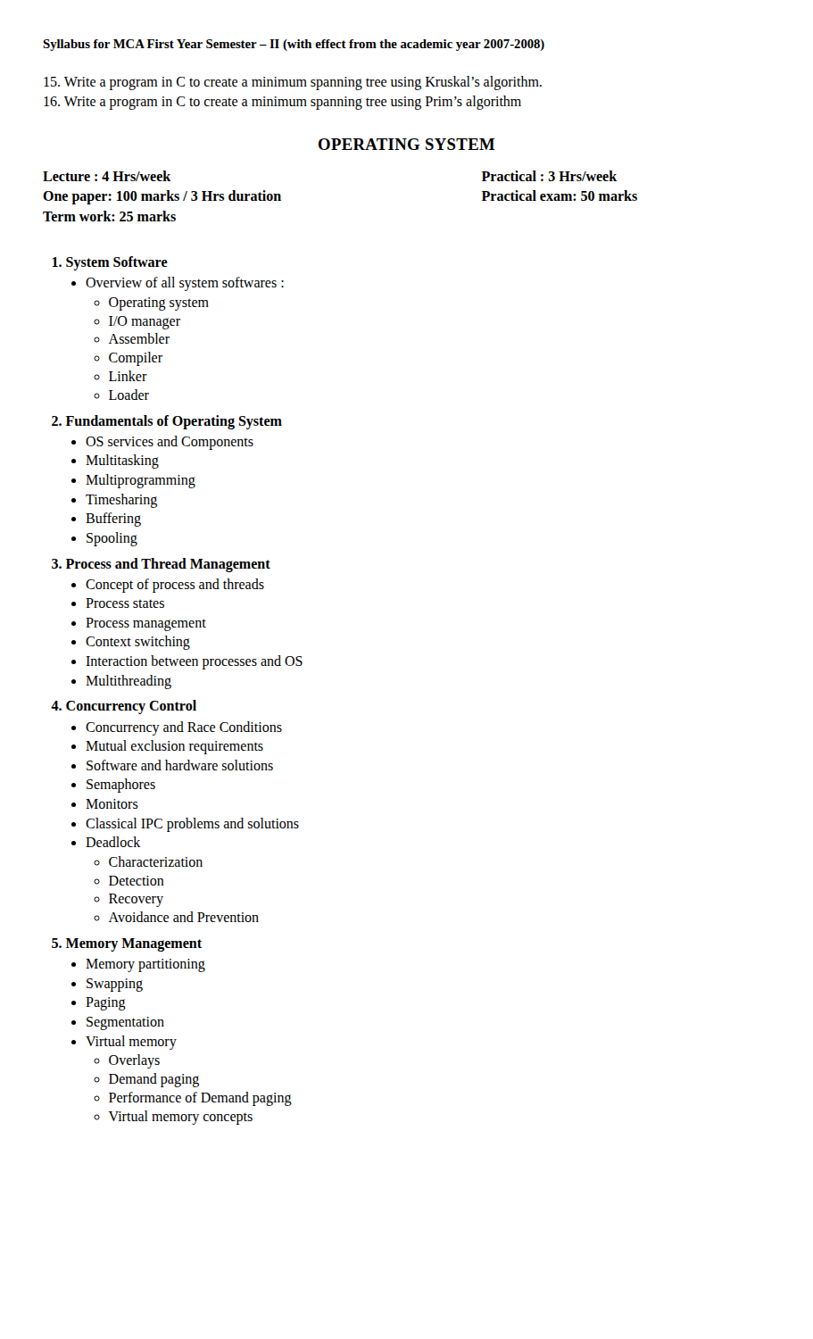Syllabus for MCA First Year Semester – II (with effect from the academic year 2007-2008)
15. Write a program in C to create a minimum spanning tree using Kruskal’s algorithm.
16. Write a program in C to create a minimum spanning tree using Prim’s algorithm
OPERATING SYSTEM
| Lecture : 4 Hrs/week | Practical : 3 Hrs/week |
| One paper: 100 marks / 3 Hrs duration | Practical exam: 50 marks |
| Term work: 25 marks | |
System Software
Overview of all system softwares :
Operating system
I/O manager
Assembler
Compiler
Linker
Loader
Fundamentals of Operating System
OS services and Components
Multitasking
Multiprogramming
Timesharing
Buffering
Spooling
Process and Thread Management
Concept of process and threads
Process states
Process management
Context switching
Interaction between processes and OS
Multithreading
Concurrency Control
Concurrency and Race Conditions
Mutual exclusion requirements
Software and hardware solutions
Semaphores
Monitors
Classical IPC problems and solutions
Deadlock
Characterization
Detection
Recovery
Avoidance and Prevention
Memory Management
Memory partitioning
Swapping
Paging
Segmentation
Virtual memory
Overlays
Demand paging
Performance of Demand paging
Virtual memory concepts